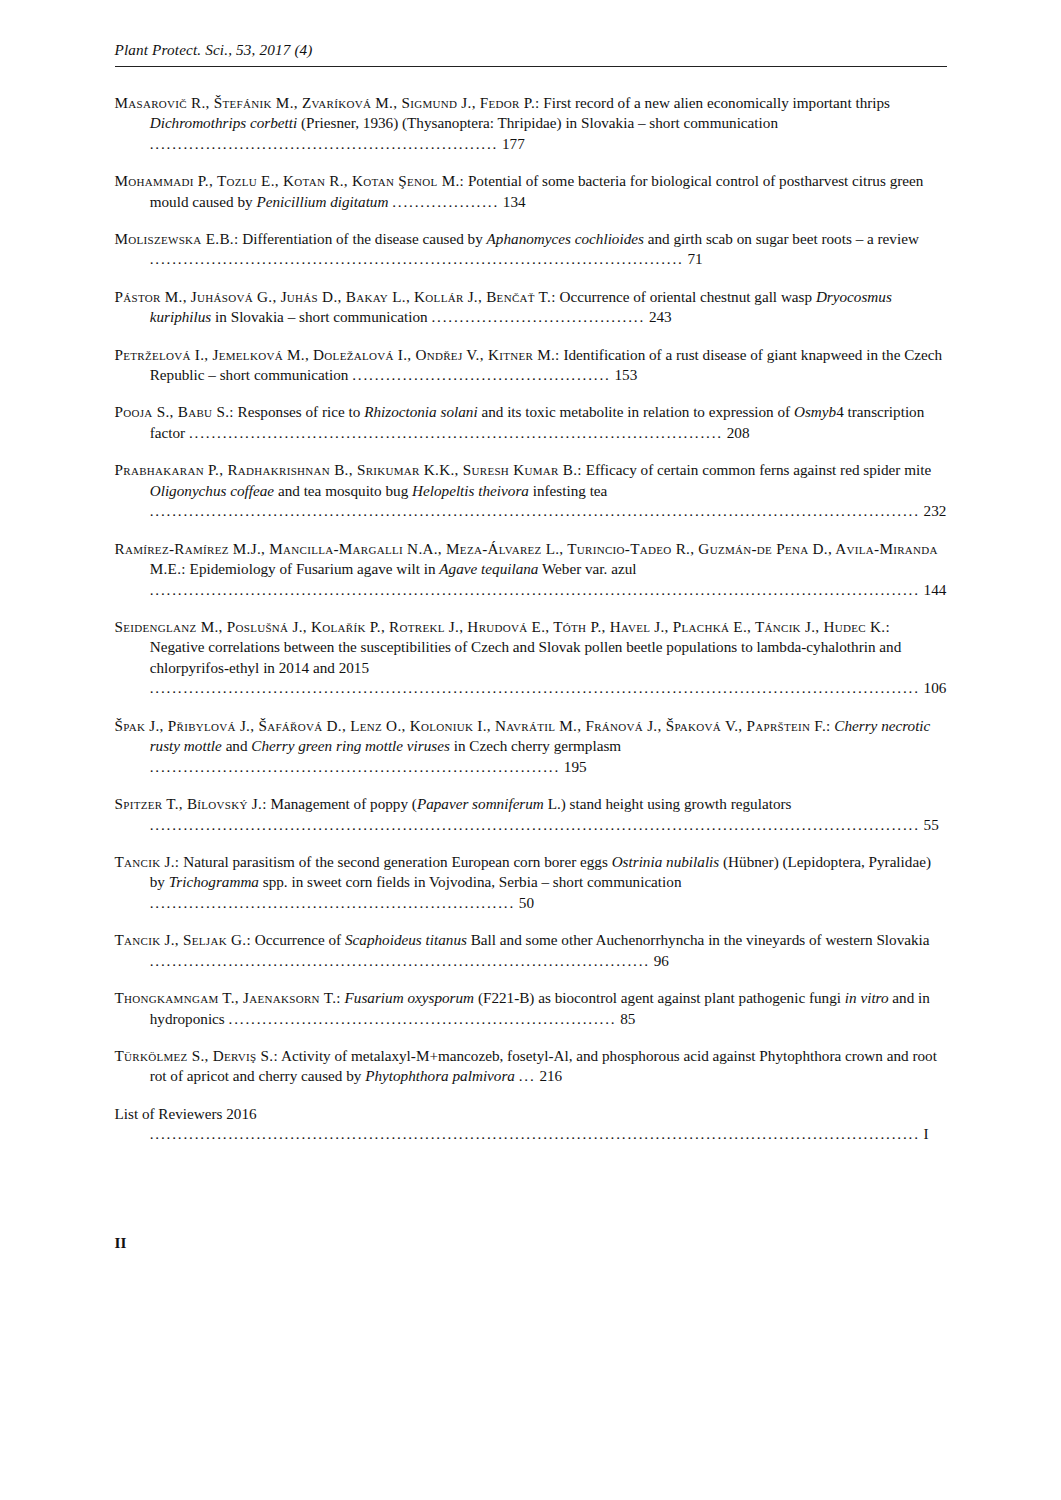Plant Protect. Sci., 53, 2017 (4)
Masarovič R., Štefánik M., Zvaríková M., Sigmund J., Fedor P.: First record of a new alien economically important thrips Dichromothrips corbetti (Priesner, 1936) (Thysanoptera: Thripidae) in Slovakia – short communication .............................................................. 177
Mohammadi P., Tozlu E., Kotan R., Kotan Şenol M.: Potential of some bacteria for biological control of postharvest citrus green mould caused by Penicillium digitatum ................... 134
Moliszewska E.B.: Differentiation of the disease caused by Aphanomyces cochlioides and girth scab on sugar beet roots – a review ............................................................................................... 71
Pástor M., Juhásová G., Juhás D., Bakay L., Kollár J., Benčať T.: Occurrence of oriental chestnut gall wasp Dryocosmus kuriphilus in Slovakia – short communication ...................................... 243
Petrželová I., Jemelková M., Doležalová I., Ondřej V., Kitner M.: Identification of a rust disease of giant knapweed in the Czech Republic – short communication .............................................. 153
Pooja S., Babu S.: Responses of rice to Rhizoctonia solani and its toxic metabolite in relation to expression of Osmyb4 transcription factor ............................................................................................... 208
Prabhakaran P., Radhakrishnan B., Srikumar K.K., Suresh Kumar B.: Efficacy of certain common ferns against red spider mite Oligonychus coffeae and tea mosquito bug Helopeltis theivora infesting tea ......................................................................................................................................... 232
Ramírez-Ramírez M.J., Mancilla-Margalli N.A., Meza-Álvarez L., Turincio-Tadeo R., Guzmán-de Pena D., Avila-Miranda M.E.: Epidemiology of Fusarium agave wilt in Agave tequilana Weber var. azul ......................................................................................................................................... 144
Seidenglanz M., Poslušná J., Kolařík P., Rotrekl J., Hrudová E., Tóth P., Havel J., Plachká E., Táncik J., Hudec K.: Negative correlations between the susceptibilities of Czech and Slovak pollen beetle populations to lambda-cyhalothrin and chlorpyrifos-ethyl in 2014 and 2015 ......................................................................................................................................... 106
Špak J., Přibylová J., Šafářová D., Lenz O., Koloniuk I., Navrátil M., Fránová J., Špaková V., Paprštein F.: Cherry necrotic rusty mottle and Cherry green ring mottle viruses in Czech cherry germplasm ......................................................................... 195
Spitzer T., Bílovský J.: Management of poppy (Papaver somniferum L.) stand height using growth regulators ......................................................................................................................................... 55
Tancik J.: Natural parasitism of the second generation European corn borer eggs Ostrinia nubilalis (Hübner) (Lepidoptera, Pyralidae) by Trichogramma spp. in sweet corn fields in Vojvodina, Serbia – short communication ................................................................. 50
Tancik J., Seljak G.: Occurrence of Scaphoideus titanus Ball and some other Auchenorrhyncha in the vineyards of western Slovakia ......................................................................................... 96
Thongkamngam T., Jaenaksorn T.: Fusarium oxysporum (F221-B) as biocontrol agent against plant pathogenic fungi in vitro and in hydroponics ..................................................................... 85
Türkölmez S., Derviş S.: Activity of metalaxyl-M+mancozeb, fosetyl-Al, and phosphorous acid against Phytophthora crown and root rot of apricot and cherry caused by Phytophthora palmivora ... 216
List of Reviewers 2016 ......................................................................................................................................... I
II